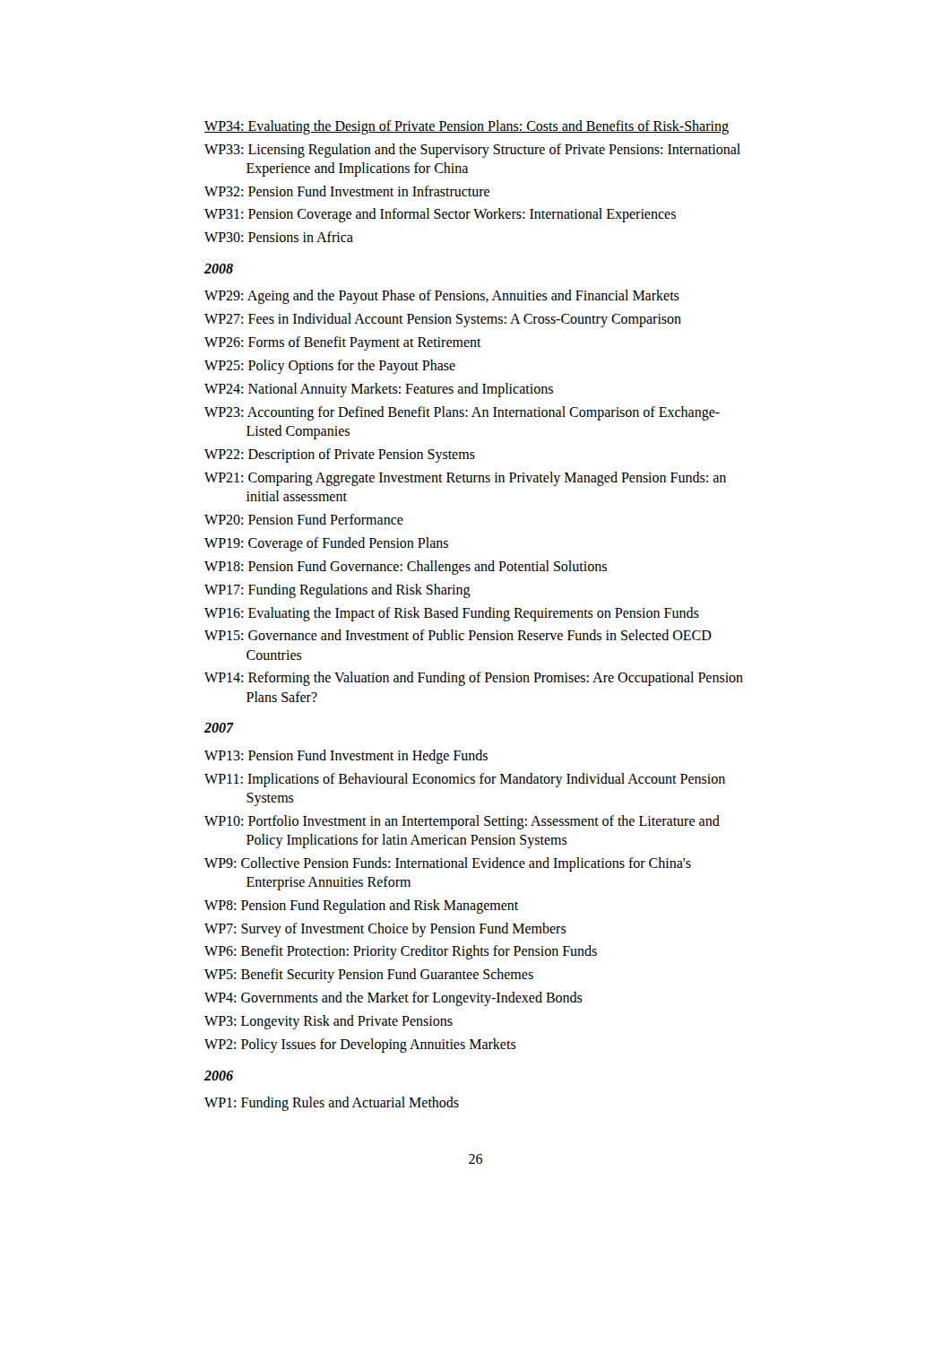WP34: Evaluating the Design of Private Pension Plans: Costs and Benefits of Risk-Sharing
WP33: Licensing Regulation and the Supervisory Structure of Private Pensions: International Experience and Implications for China
WP32: Pension Fund Investment in Infrastructure
WP31: Pension Coverage and Informal Sector Workers: International Experiences
WP30: Pensions in Africa
2008
WP29: Ageing and the Payout Phase of Pensions, Annuities and Financial Markets
WP27: Fees in Individual Account Pension Systems: A Cross-Country Comparison
WP26: Forms of Benefit Payment at Retirement
WP25: Policy Options for the Payout Phase
WP24: National Annuity Markets: Features and Implications
WP23: Accounting for Defined Benefit Plans: An International Comparison of Exchange-Listed Companies
WP22: Description of Private Pension Systems
WP21: Comparing Aggregate Investment Returns in Privately Managed Pension Funds: an initial assessment
WP20: Pension Fund Performance
WP19: Coverage of Funded Pension Plans
WP18: Pension Fund Governance: Challenges and Potential Solutions
WP17: Funding Regulations and Risk Sharing
WP16: Evaluating the Impact of Risk Based Funding Requirements on Pension Funds
WP15: Governance and Investment of Public Pension Reserve Funds in Selected OECD Countries
WP14: Reforming the Valuation and Funding of Pension Promises: Are Occupational Pension Plans Safer?
2007
WP13: Pension Fund Investment in Hedge Funds
WP11: Implications of Behavioural Economics for Mandatory Individual Account Pension Systems
WP10: Portfolio Investment in an Intertemporal Setting: Assessment of the Literature and Policy Implications for latin American Pension Systems
WP9: Collective Pension Funds: International Evidence and Implications for China's Enterprise Annuities Reform
WP8: Pension Fund Regulation and Risk Management
WP7: Survey of Investment Choice by Pension Fund Members
WP6: Benefit Protection: Priority Creditor Rights for Pension Funds
WP5: Benefit Security Pension Fund Guarantee Schemes
WP4: Governments and the Market for Longevity-Indexed Bonds
WP3: Longevity Risk and Private Pensions
WP2: Policy Issues for Developing Annuities Markets
2006
WP1: Funding Rules and Actuarial Methods
26